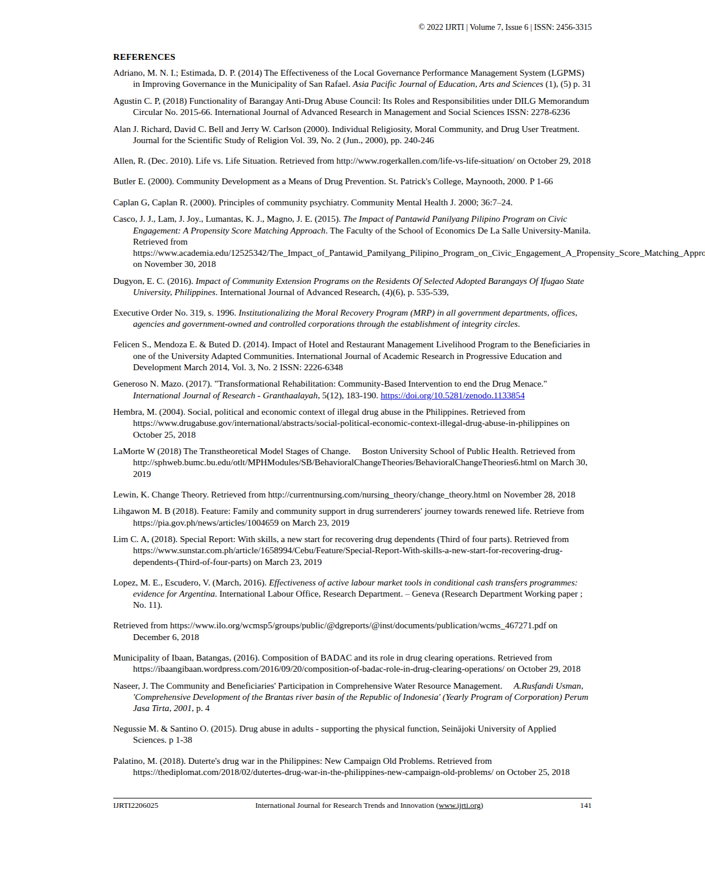© 2022 IJRTI | Volume 7, Issue 6 | ISSN: 2456-3315
REFERENCES
Adriano, M. N. I.; Estimada, D. P. (2014) The Effectiveness of the Local Governance Performance Management System (LGPMS) in Improving Governance in the Municipality of San Rafael. Asia Pacific Journal of Education, Arts and Sciences (1), (5) p. 31
Agustin C. P, (2018) Functionality of Barangay Anti-Drug Abuse Council: Its Roles and Responsibilities under DILG Memorandum Circular No. 2015-66. International Journal of Advanced Research in Management and Social Sciences ISSN: 2278-6236
Alan J. Richard, David C. Bell and Jerry W. Carlson (2000). Individual Religiosity, Moral Community, and Drug User Treatment. Journal for the Scientific Study of Religion Vol. 39, No. 2 (Jun., 2000), pp. 240-246
Allen, R. (Dec. 2010). Life vs. Life Situation. Retrieved from http://www.rogerkallen.com/life-vs-life-situation/ on October 29, 2018
Butler E. (2000). Community Development as a Means of Drug Prevention. St. Patrick's College, Maynooth, 2000. P 1-66
Caplan G, Caplan R. (2000). Principles of community psychiatry. Community Mental Health J. 2000; 36:7–24.
Casco, J. J., Lam, J. Joy., Lumantas, K. J., Magno, J. E. (2015). The Impact of Pantawid Panilyang Pilipino Program on Civic Engagement: A Propensity Score Matching Approach. The Faculty of the School of Economics De La Salle University-Manila. Retrieved from https://www.academia.edu/12525342/The_Impact_of_Pantawid_Pamilyang_Pilipino_Program_on_Civic_Engagement_A_Propensity_Score_Matching_Approach on November 30, 2018
Dugyon, E. C. (2016). Impact of Community Extension Programs on the Residents Of Selected Adopted Barangays Of Ifugao State University, Philippines. International Journal of Advanced Research, (4)(6), p. 535-539,
Executive Order No. 319, s. 1996. Institutionalizing the Moral Recovery Program (MRP) in all government departments, offices, agencies and government-owned and controlled corporations through the establishment of integrity circles.
Felicen S., Mendoza E. & Buted D. (2014). Impact of Hotel and Restaurant Management Livelihood Program to the Beneficiaries in one of the University Adapted Communities. International Journal of Academic Research in Progressive Education and Development March 2014, Vol. 3, No. 2 ISSN: 2226-6348
Generoso N. Mazo. (2017). "Transformational Rehabilitation: Community-Based Intervention to end the Drug Menace." International Journal of Research - Granthaalayah, 5(12), 183-190. https://doi.org/10.5281/zenodo.1133854
Hembra, M. (2004). Social, political and economic context of illegal drug abuse in the Philippines. Retrieved from https://www.drugabuse.gov/international/abstracts/social-political-economic-context-illegal-drug-abuse-in-philippines on October 25, 2018
LaMorte W (2018) The Transtheoretical Model Stages of Change. Boston University School of Public Health. Retrieved from http://sphweb.bumc.bu.edu/otlt/MPHModules/SB/BehavioralChangeTheories/BehavioralChangeTheories6.html on March 30, 2019
Lewin, K. Change Theory. Retrieved from http://currentnursing.com/nursing_theory/change_theory.html on November 28, 2018
Lihgawon M. B (2018). Feature: Family and community support in drug surrenderers' journey towards renewed life. Retrieve from https://pia.gov.ph/news/articles/1004659 on March 23, 2019
Lim C. A, (2018). Special Report: With skills, a new start for recovering drug dependents (Third of four parts). Retrieved from https://www.sunstar.com.ph/article/1658994/Cebu/Feature/Special-Report-With-skills-a-new-start-for-recovering-drug-dependents-(Third-of-four-parts) on March 23, 2019
Lopez, M. E., Escudero, V. (March, 2016). Effectiveness of active labour market tools in conditional cash transfers programmes: evidence for Argentina. International Labour Office, Research Department. – Geneva (Research Department Working paper ; No. 11).
Retrieved from https://www.ilo.org/wcmsp5/groups/public/@dgreports/@inst/documents/publication/wcms_467271.pdf on December 6, 2018
Municipality of Ibaan, Batangas, (2016). Composition of BADAC and its role in drug clearing operations. Retrieved from https://ibaangibaan.wordpress.com/2016/09/20/composition-of-badac-role-in-drug-clearing-operations/ on October 29, 2018
Naseer, J. The Community and Beneficiaries' Participation in Comprehensive Water Resource Management. A.Rusfandi Usman, 'Comprehensive Development of the Brantas river basin of the Republic of Indonesia' (Yearly Program of Corporation) Perum Jasa Tirta, 2001, p. 4
Negussie M. & Santino O. (2015). Drug abuse in adults - supporting the physical function, Seinäjoki University of Applied Sciences. p 1-38
Palatino, M. (2018). Duterte's drug war in the Philippines: New Campaign Old Problems. Retrieved from https://thediplomat.com/2018/02/dutertes-drug-war-in-the-philippines-new-campaign-old-problems/ on October 25, 2018
IJRTI2206025
International Journal for Research Trends and Innovation (www.ijrti.org)
141